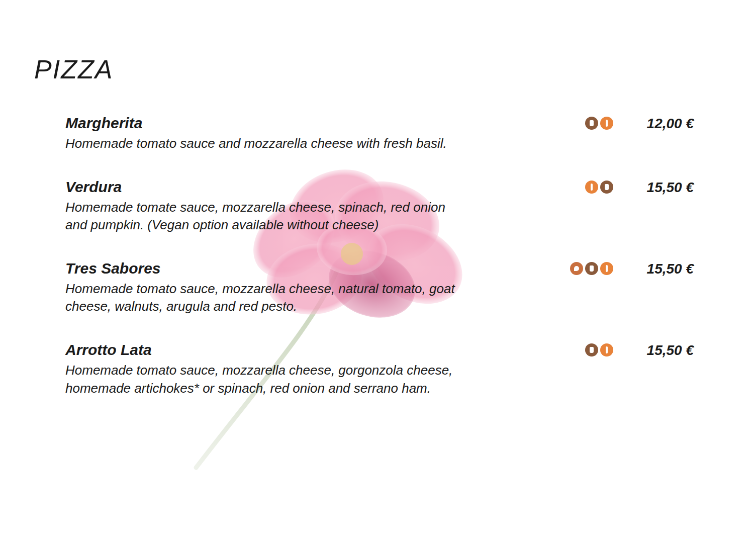PIZZA
Margherita
Homemade tomato sauce and mozzarella cheese with fresh basil.
12,00 €
Verdura
Homemade tomate sauce, mozzarella cheese, spinach, red onion
and pumpkin. (Vegan option available without cheese)
15,50 €
Tres Sabores
Homemade tomato sauce, mozzarella cheese, natural tomato, goat
cheese, walnuts, arugula and red pesto.
15,50 €
Arrotto Lata
Homemade tomato sauce, mozzarella cheese, gorgonzola cheese,
homemade artichokes* or spinach, red onion and serrano ham.
15,50 €